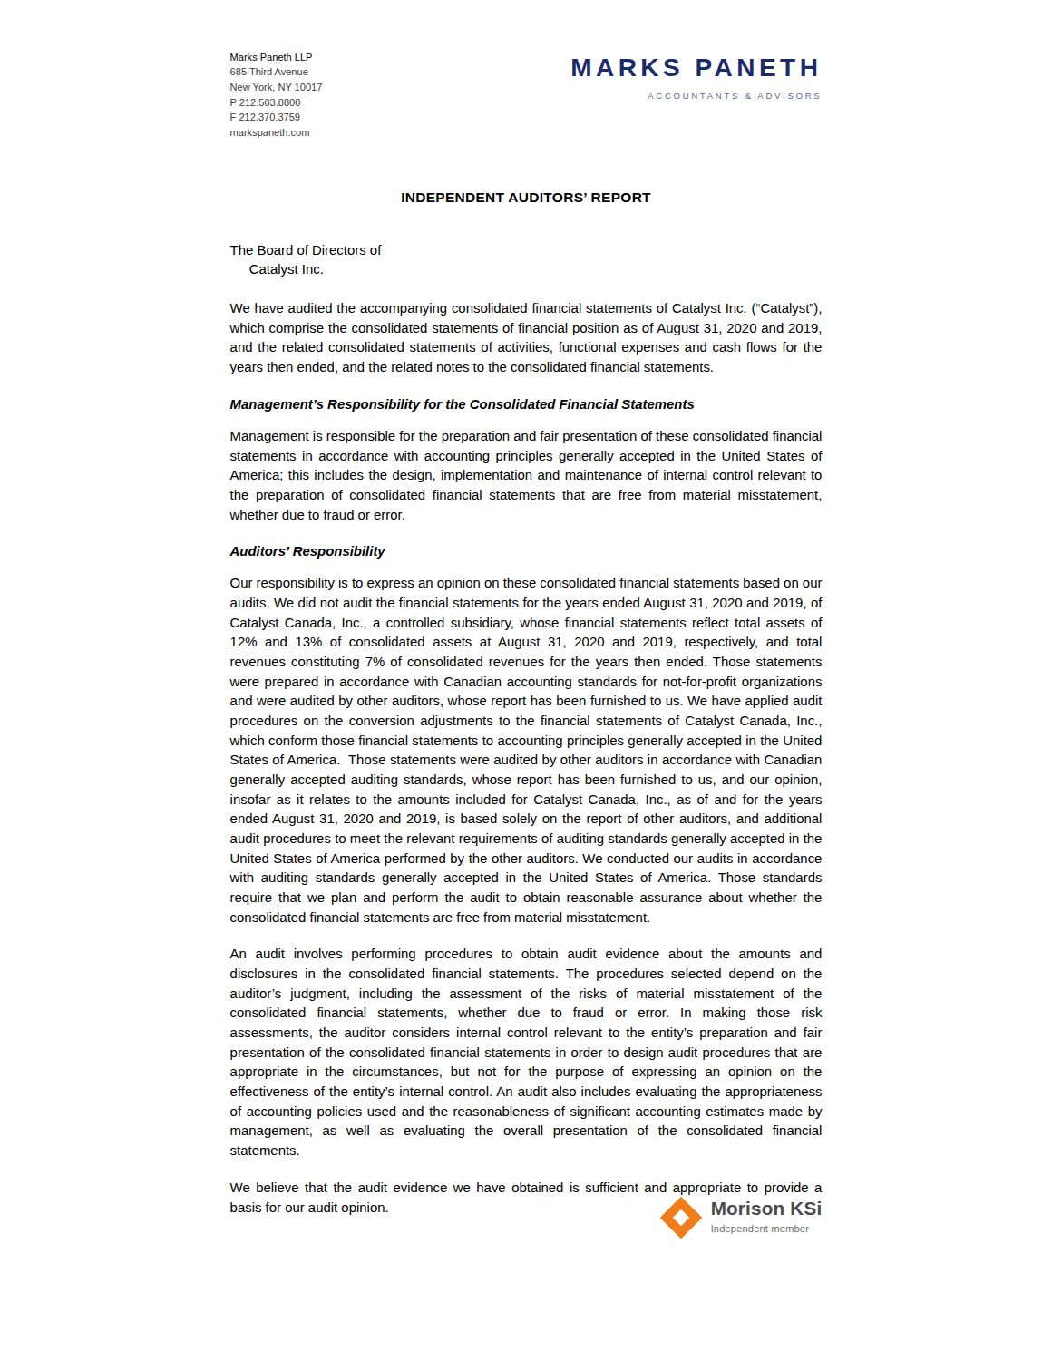Marks Paneth LLP
685 Third Avenue
New York, NY 10017
P 212.503.8800
F 212.370.3759
markspaneth.com
MARKS PANETH
ACCOUNTANTS & ADVISORS
INDEPENDENT AUDITORS’ REPORT
The Board of Directors of
Catalyst Inc.
We have audited the accompanying consolidated financial statements of Catalyst Inc. (“Catalyst”), which comprise the consolidated statements of financial position as of August 31, 2020 and 2019, and the related consolidated statements of activities, functional expenses and cash flows for the years then ended, and the related notes to the consolidated financial statements.
Management’s Responsibility for the Consolidated Financial Statements
Management is responsible for the preparation and fair presentation of these consolidated financial statements in accordance with accounting principles generally accepted in the United States of America; this includes the design, implementation and maintenance of internal control relevant to the preparation of consolidated financial statements that are free from material misstatement, whether due to fraud or error.
Auditors’ Responsibility
Our responsibility is to express an opinion on these consolidated financial statements based on our audits. We did not audit the financial statements for the years ended August 31, 2020 and 2019, of Catalyst Canada, Inc., a controlled subsidiary, whose financial statements reflect total assets of 12% and 13% of consolidated assets at August 31, 2020 and 2019, respectively, and total revenues constituting 7% of consolidated revenues for the years then ended. Those statements were prepared in accordance with Canadian accounting standards for not-for-profit organizations and were audited by other auditors, whose report has been furnished to us. We have applied audit procedures on the conversion adjustments to the financial statements of Catalyst Canada, Inc., which conform those financial statements to accounting principles generally accepted in the United States of America. Those statements were audited by other auditors in accordance with Canadian generally accepted auditing standards, whose report has been furnished to us, and our opinion, insofar as it relates to the amounts included for Catalyst Canada, Inc., as of and for the years ended August 31, 2020 and 2019, is based solely on the report of other auditors, and additional audit procedures to meet the relevant requirements of auditing standards generally accepted in the United States of America performed by the other auditors. We conducted our audits in accordance with auditing standards generally accepted in the United States of America. Those standards require that we plan and perform the audit to obtain reasonable assurance about whether the consolidated financial statements are free from material misstatement.
An audit involves performing procedures to obtain audit evidence about the amounts and disclosures in the consolidated financial statements. The procedures selected depend on the auditor’s judgment, including the assessment of the risks of material misstatement of the consolidated financial statements, whether due to fraud or error. In making those risk assessments, the auditor considers internal control relevant to the entity’s preparation and fair presentation of the consolidated financial statements in order to design audit procedures that are appropriate in the circumstances, but not for the purpose of expressing an opinion on the effectiveness of the entity’s internal control. An audit also includes evaluating the appropriateness of accounting policies used and the reasonableness of significant accounting estimates made by management, as well as evaluating the overall presentation of the consolidated financial statements.
We believe that the audit evidence we have obtained is sufficient and appropriate to provide a basis for our audit opinion.
Morison KSi
Independent member